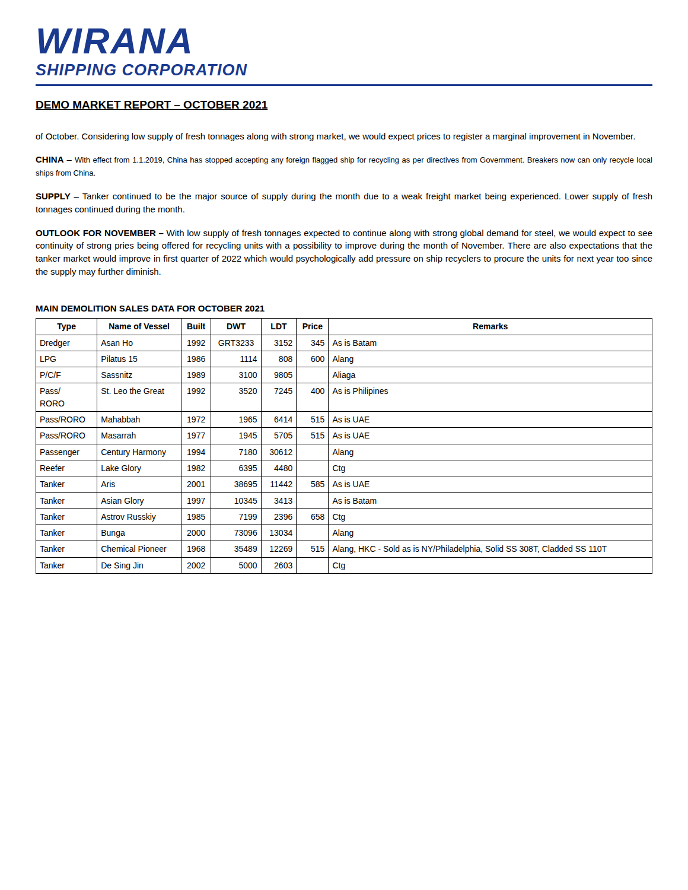WIRANA
SHIPPING CORPORATION
DEMO MARKET REPORT – OCTOBER 2021
of October. Considering low supply of fresh tonnages along with strong market, we would expect prices to register a marginal improvement in November.
CHINA – With effect from 1.1.2019, China has stopped accepting any foreign flagged ship for recycling as per directives from Government. Breakers now can only recycle local ships from China.
SUPPLY – Tanker continued to be the major source of supply during the month due to a weak freight market being experienced. Lower supply of fresh tonnages continued during the month.
OUTLOOK FOR NOVEMBER – With low supply of fresh tonnages expected to continue along with strong global demand for steel, we would expect to see continuity of strong pries being offered for recycling units with a possibility to improve during the month of November. There are also expectations that the tanker market would improve in first quarter of 2022 which would psychologically add pressure on ship recyclers to procure the units for next year too since the supply may further diminish.
MAIN DEMOLITION SALES DATA FOR OCTOBER 2021
| Type | Name of Vessel | Built | DWT | LDT | Price | Remarks |
| --- | --- | --- | --- | --- | --- | --- |
| Dredger | Asan Ho | 1992 | GRT3233 | 3152 | 345 | As is Batam |
| LPG | Pilatus 15 | 1986 | 1114 | 808 | 600 | Alang |
| P/C/F | Sassnitz | 1989 | 3100 | 9805 | | Aliaga |
| Pass/ RORO | St. Leo the Great | 1992 | 3520 | 7245 | 400 | As is Philipines |
| Pass/RORO | Mahabbah | 1972 | 1965 | 6414 | 515 | As is UAE |
| Pass/RORO | Masarrah | 1977 | 1945 | 5705 | 515 | As is UAE |
| Passenger | Century Harmony | 1994 | 7180 | 30612 | | Alang |
| Reefer | Lake Glory | 1982 | 6395 | 4480 | | Ctg |
| Tanker | Aris | 2001 | 38695 | 11442 | 585 | As is UAE |
| Tanker | Asian Glory | 1997 | 10345 | 3413 | | As is Batam |
| Tanker | Astrov Russkiy | 1985 | 7199 | 2396 | 658 | Ctg |
| Tanker | Bunga | 2000 | 73096 | 13034 | | Alang |
| Tanker | Chemical Pioneer | 1968 | 35489 | 12269 | 515 | Alang, HKC - Sold as is NY/Philadelphia, Solid SS 308T, Cladded SS 110T |
| Tanker | De Sing Jin | 2002 | 5000 | 2603 | | Ctg |